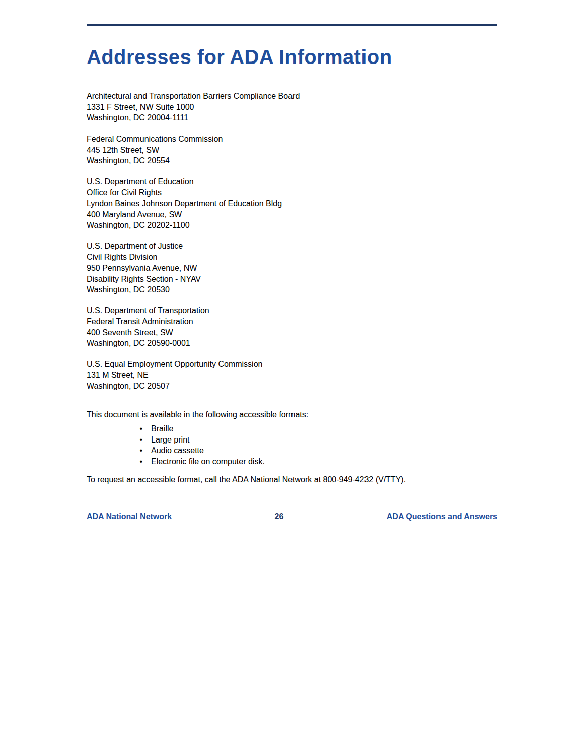Addresses for ADA Information
Architectural and Transportation Barriers Compliance Board
1331 F Street, NW Suite 1000
Washington, DC 20004-1111 Federal Communications Commission
445 12th Street, SW
Washington, DC 20554 U.S. Department of Education
Office for Civil Rights
Lyndon Baines Johnson Department of Education Bldg
400 Maryland Avenue, SW
Washington, DC 20202-1100 U.S. Department of Justice
Civil Rights Division
950 Pennsylvania Avenue, NW
Disability Rights Section - NYAV
Washington, DC 20530 U.S. Department of Transportation
Federal Transit Administration
400 Seventh Street, SW
Washington, DC 20590-0001 U.S. Equal Employment Opportunity Commission
131 M Street, NE
Washington, DC 20507
This document is available in the following accessible formats:
Braille
Large print
Audio cassette
Electronic file on computer disk.
To request an accessible format, call the ADA National Network at 800-949-4232 (V/TTY).
ADA National Network 26 ADA Questions and Answers